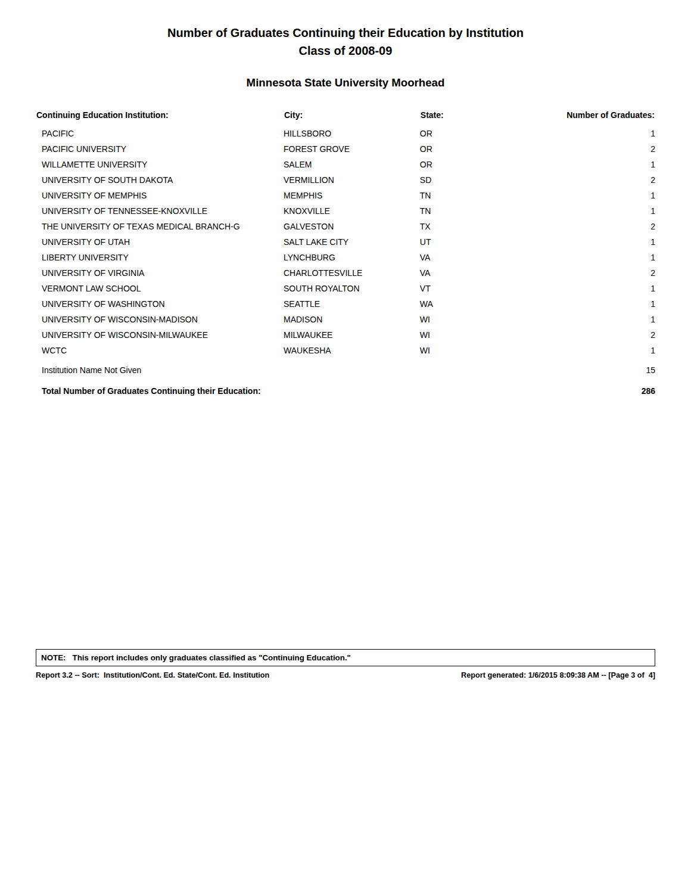Number of Graduates Continuing their Education by Institution
Class of 2008-09
Minnesota State University Moorhead
| Continuing Education Institution: | City: | State: | Number of Graduates: |
| --- | --- | --- | --- |
| PACIFIC | HILLSBORO | OR | 1 |
| PACIFIC UNIVERSITY | FOREST GROVE | OR | 2 |
| WILLAMETTE UNIVERSITY | SALEM | OR | 1 |
| UNIVERSITY OF SOUTH DAKOTA | VERMILLION | SD | 2 |
| UNIVERSITY OF MEMPHIS | MEMPHIS | TN | 1 |
| UNIVERSITY OF TENNESSEE-KNOXVILLE | KNOXVILLE | TN | 1 |
| THE UNIVERSITY OF TEXAS MEDICAL BRANCH-G | GALVESTON | TX | 2 |
| UNIVERSITY OF UTAH | SALT LAKE CITY | UT | 1 |
| LIBERTY UNIVERSITY | LYNCHBURG | VA | 1 |
| UNIVERSITY OF VIRGINIA | CHARLOTTESVILLE | VA | 2 |
| VERMONT LAW SCHOOL | SOUTH ROYALTON | VT | 1 |
| UNIVERSITY OF WASHINGTON | SEATTLE | WA | 1 |
| UNIVERSITY OF WISCONSIN-MADISON | MADISON | WI | 1 |
| UNIVERSITY OF WISCONSIN-MILWAUKEE | MILWAUKEE | WI | 2 |
| WCTC | WAUKESHA | WI | 1 |
| Institution Name Not Given | | | 15 |
| Total Number of Graduates Continuing their Education: | | | 286 |
NOTE: This report includes only graduates classified as "Continuing Education."
Report 3.2 -- Sort: Institution/Cont. Ed. State/Cont. Ed. Institution Report generated: 1/6/2015 8:09:38 AM -- [Page 3 of 4]